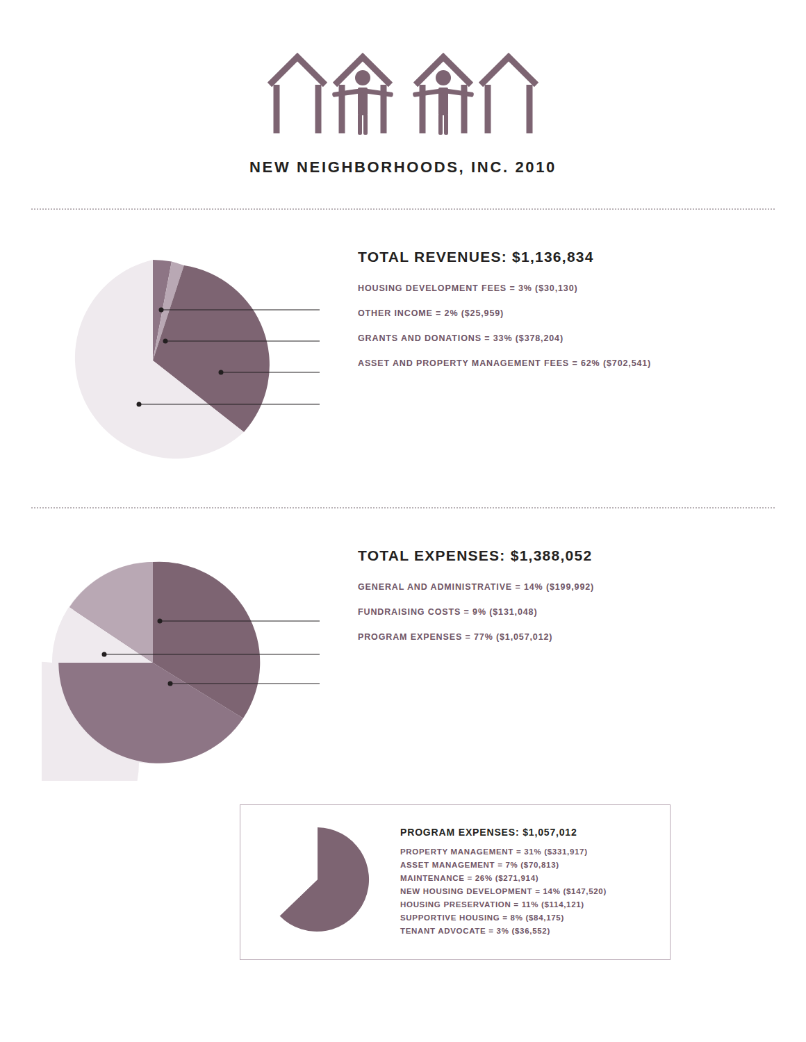New Neighborhoods, Inc. 2010
Total Revenues: $1,136,834
Housing Development Fees = 3% ($30,130)
Other Income = 2% ($25,959)
Grants and Donations = 33% ($378,204)
Asset and Property Management Fees = 62% ($702,541)
Total Expenses: $1,388,052
General and Administrative = 14% ($199,992)
Fundraising Costs = 9% ($131,048)
Program Expenses = 77% ($1,057,012)
Program Expenses: $1,057,012
Property Management = 31% ($331,917)
Asset Management = 7% ($70,813)
Maintenance = 26% ($271,914)
New Housing Development = 14% ($147,520)
Housing Preservation = 11% ($114,121)
Supportive Housing = 8% ($84,175)
Tenant Advocate = 3% ($36,552)